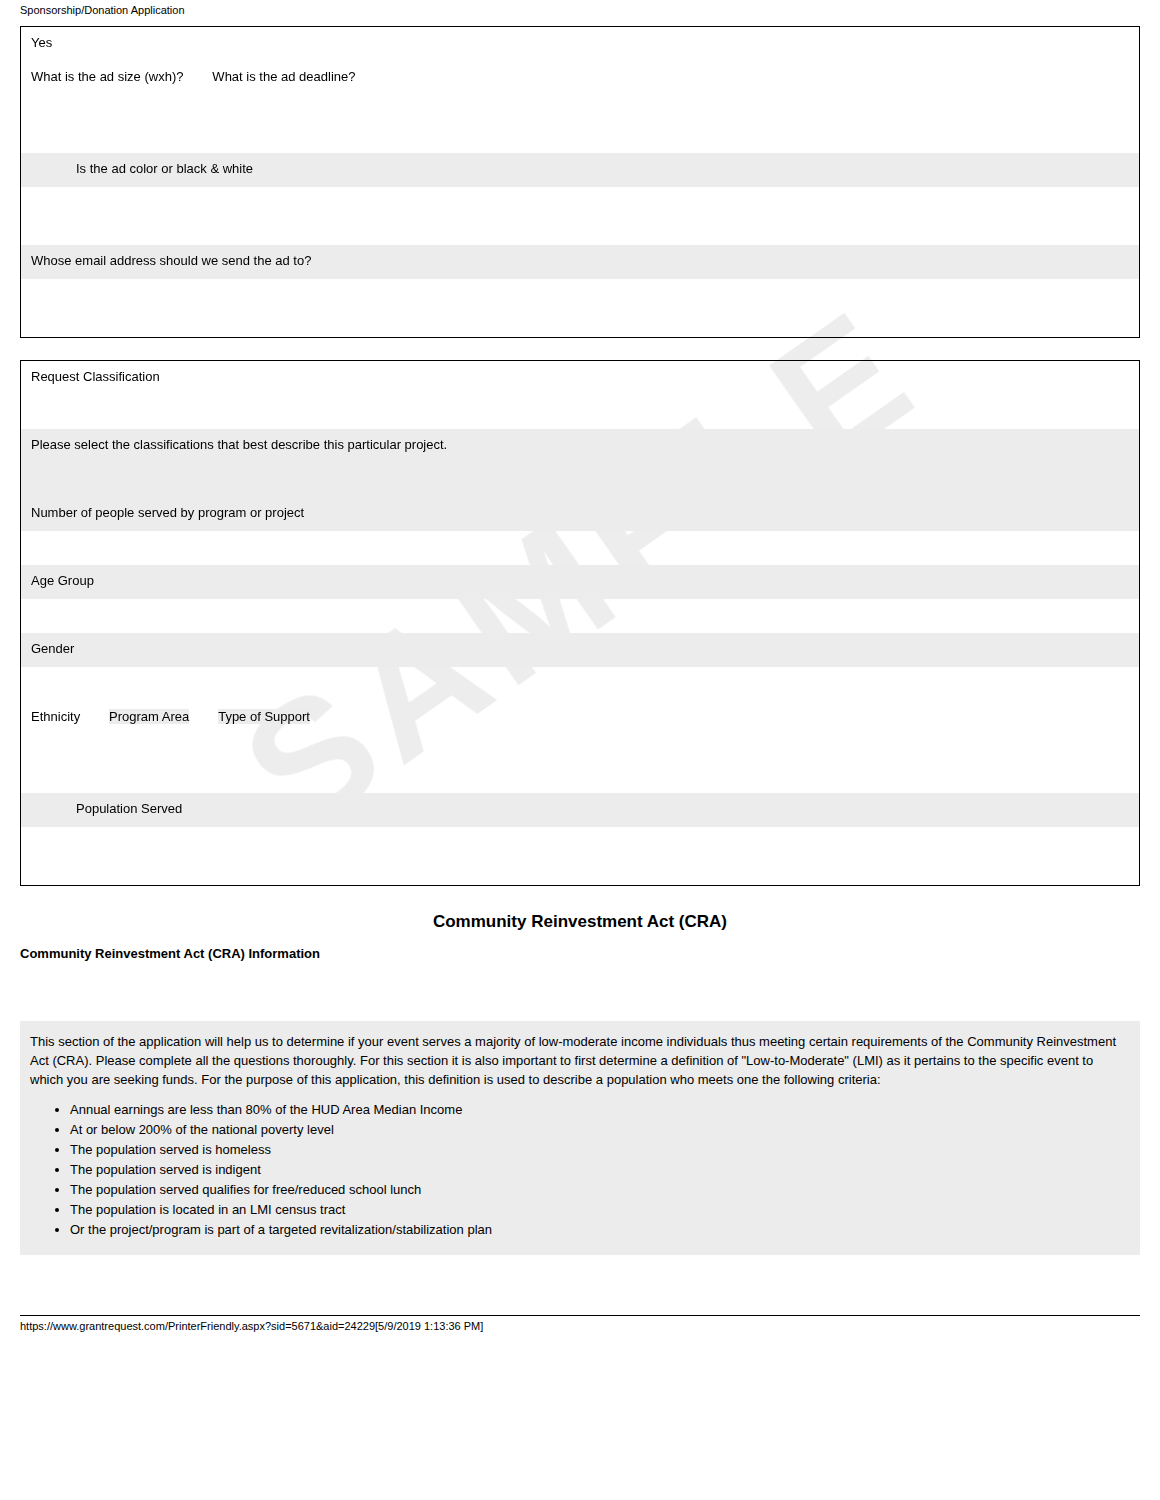SAMPLE
Sponsorship/Donation Application
Yes
What is the ad size (wxh)? What is the ad deadline?
Is the ad color or black & white
Whose email address should we send the ad to?
Request Classification
Please select the classifications that best describe this particular project.
Number of people served by program or project
Age Group
Gender
Ethnicity Program Area Type of Support
Population Served
Community Reinvestment Act (CRA)
Community Reinvestment Act (CRA) Information
This section of the application will help us to determine if your event serves a majority of low-moderate income individuals thus meeting certain requirements of the Community Reinvestment Act (CRA). Please complete all the questions thoroughly. For this section it is also important to first determine a definition of "Low-to-Moderate" (LMI) as it pertains to the specific event to which you are seeking funds. For the purpose of this application, this definition is used to describe a population who meets one the following criteria:
Annual earnings are less than 80% of the HUD Area Median Income
At or below 200% of the national poverty level
The population served is homeless
The population served is indigent
The population served qualifies for free/reduced school lunch
The population is located in an LMI census tract
Or the project/program is part of a targeted revitalization/stabilization plan
https://www.grantrequest.com/PrinterFriendly.aspx?sid=5671&aid=24229[5/9/2019 1:13:36 PM]